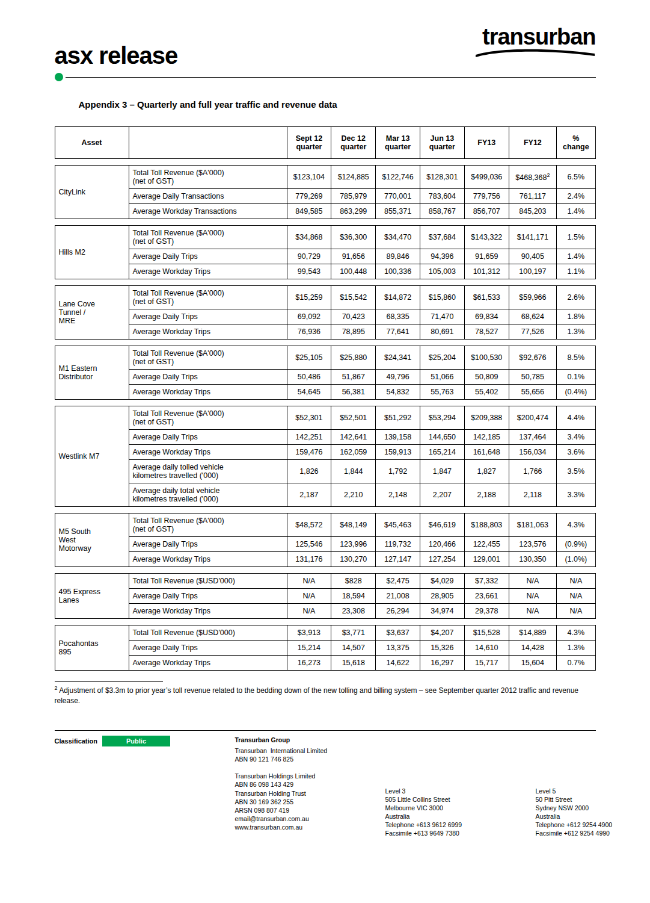asx release
transurban
Appendix 3 – Quarterly and full year traffic and revenue data
| Asset | | Sept 12 quarter | Dec 12 quarter | Mar 13 quarter | Jun 13 quarter | FY13 | FY12 | % change |
| --- | --- | --- | --- | --- | --- | --- | --- | --- |
| CityLink | Total Toll Revenue ($A'000) (net of GST) | $123,104 | $124,885 | $122,746 | $128,301 | $499,036 | $468,368 2 | 6.5% |
| Average Daily Transactions | 779,269 | 785,979 | 770,001 | 783,604 | 779,756 | 761,117 | 2.4% |
| Average Workday Transactions | 849,585 | 863,299 | 855,371 | 858,767 | 856,707 | 845,203 | 1.4% |
| Hills M2 | Total Toll Revenue ($A'000) (net of GST) | $34,868 | $36,300 | $34,470 | $37,684 | $143,322 | $141,171 | 1.5% |
| Average Daily Trips | 90,729 | 91,656 | 89,846 | 94,396 | 91,659 | 90,405 | 1.4% |
| Average Workday Trips | 99,543 | 100,448 | 100,336 | 105,003 | 101,312 | 100,197 | 1.1% |
| Lane Cove Tunnel / MRE | Total Toll Revenue ($A'000) (net of GST) | $15,259 | $15,542 | $14,872 | $15,860 | $61,533 | $59,966 | 2.6% |
| Average Daily Trips | 69,092 | 70,423 | 68,335 | 71,470 | 69,834 | 68,624 | 1.8% |
| Average Workday Trips | 76,936 | 78,895 | 77,641 | 80,691 | 78,527 | 77,526 | 1.3% |
| M1 Eastern Distributor | Total Toll Revenue ($A'000) (net of GST) | $25,105 | $25,880 | $24,341 | $25,204 | $100,530 | $92,676 | 8.5% |
| Average Daily Trips | 50,486 | 51,867 | 49,796 | 51,066 | 50,809 | 50,785 | 0.1% |
| Average Workday Trips | 54,645 | 56,381 | 54,832 | 55,763 | 55,402 | 55,656 | (0.4%) |
| Westlink M7 | Total Toll Revenue ($A'000) (net of GST) | $52,301 | $52,501 | $51,292 | $53,294 | $209,388 | $200,474 | 4.4% |
| Average Daily Trips | 142,251 | 142,641 | 139,158 | 144,650 | 142,185 | 137,464 | 3.4% |
| Average Workday Trips | 159,476 | 162,059 | 159,913 | 165,214 | 161,648 | 156,034 | 3.6% |
| Average daily tolled vehicle kilometres travelled ('000) | 1,826 | 1,844 | 1,792 | 1,847 | 1,827 | 1,766 | 3.5% |
| Average daily total vehicle kilometres travelled ('000) | 2,187 | 2,210 | 2,148 | 2,207 | 2,188 | 2,118 | 3.3% |
| M5 South West Motorway | Total Toll Revenue ($A'000) (net of GST) | $48,572 | $48,149 | $45,463 | $46,619 | $188,803 | $181,063 | 4.3% |
| Average Daily Trips | 125,546 | 123,996 | 119,732 | 120,466 | 122,455 | 123,576 | (0.9%) |
| Average Workday Trips | 131,176 | 130,270 | 127,147 | 127,254 | 129,001 | 130,350 | (1.0%) |
| 495 Express Lanes | Total Toll Revenue ($USD'000) | N/A | $828 | $2,475 | $4,029 | $7,332 | N/A | N/A |
| Average Daily Trips | N/A | 18,594 | 21,008 | 28,905 | 23,661 | N/A | N/A |
| Average Workday Trips | N/A | 23,308 | 26,294 | 34,974 | 29,378 | N/A | N/A |
| Pocahontas 895 | Total Toll Revenue ($USD'000) | $3,913 | $3,771 | $3,637 | $4,207 | $15,528 | $14,889 | 4.3% |
| Average Daily Trips | 15,214 | 14,507 | 13,375 | 15,326 | 14,610 | 14,428 | 1.3% |
| Average Workday Trips | 16,273 | 15,618 | 14,622 | 16,297 | 15,717 | 15,604 | 0.7% |
2 Adjustment of $3.3m to prior year’s toll revenue related to the bedding down of the new tolling and billing system – see September quarter 2012 traffic and revenue release.
Classification Public
Transurban Group
Transurban International Limited
ABN 90 121 746 825
Transurban Holdings Limited
ABN 86 098 143 429
Transurban Holding Trust
ABN 30 169 362 255
ARSN 098 807 419
email@transurban.com.au
www.transurban.com.au
Level 3
505 Little Collins Street
Melbourne VIC 3000
Australia
Telephone +613 9612 6999
Facsimile +613 9649 7380
Level 5
50 Pitt Street
Sydney NSW 2000
Australia
Telephone +612 9254 4900
Facsimile +612 9254 4990